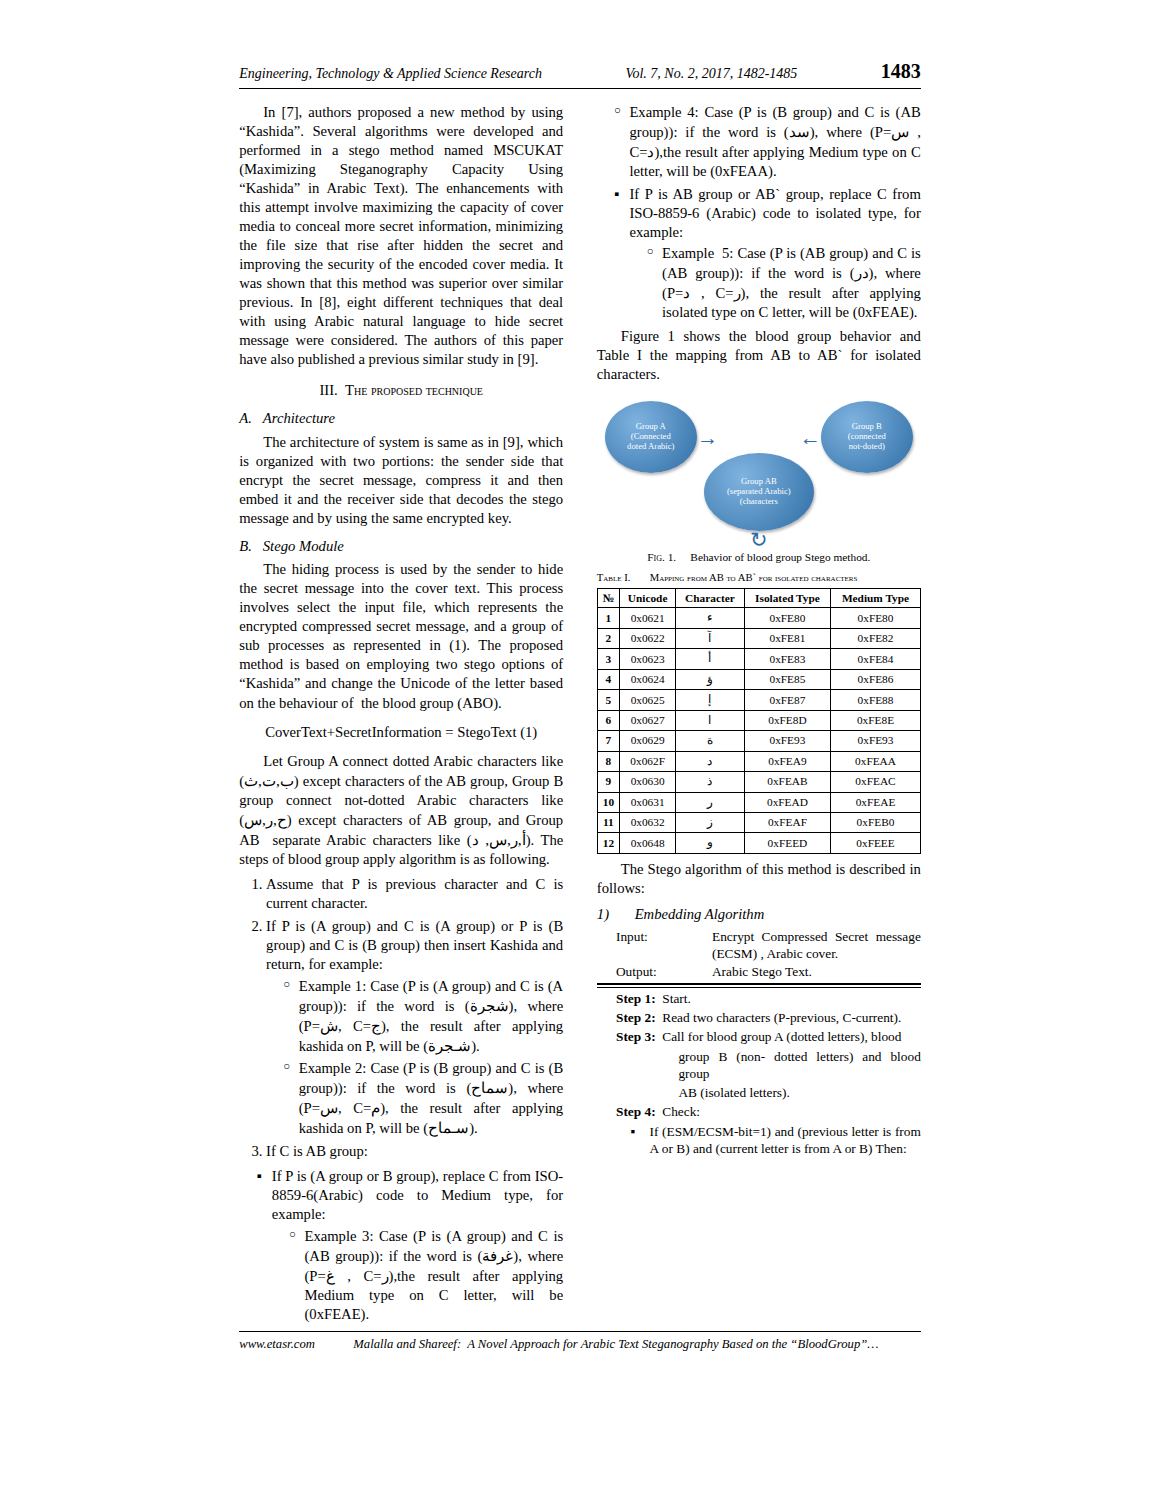Engineering, Technology & Applied Science Research
Vol. 7, No. 2, 2017, 1482-1485
1483
In [7], authors proposed a new method by using “Kashida”. Several algorithms were developed and performed in a stego method named MSCUKAT (Maximizing Steganography Capacity Using “Kashida” in Arabic Text). The enhancements with this attempt involve maximizing the capacity of cover media to conceal more secret information, minimizing the file size that rise after hidden the secret and improving the security of the encoded cover media. It was shown that this method was superior over similar previous. In [8], eight different techniques that deal with using Arabic natural language to hide secret message were considered. The authors of this paper have also published a previous similar study in [9].
III. The proposed technique
A. Architecture
The architecture of system is same as in [9], which is organized with two portions: the sender side that encrypt the secret message, compress it and then embed it and the receiver side that decodes the stego message and by using the same encrypted key.
B. Stego Module
The hiding process is used by the sender to hide the secret message into the cover text. This process involves select the input file, which represents the encrypted compressed secret message, and a group of sub processes as represented in (1). The proposed method is based on employing two stego options of “Kashida” and change the Unicode of the letter based on the behaviour of the blood group (ABO).
CoverText+SecretInformation = StegoText (1)
Let Group A connect dotted Arabic characters like (ب,ت,ث) except characters of the AB group, Group B group connect not-dotted Arabic characters like (ح,ر,س) except characters of AB group, and Group AB separate Arabic characters like (أ,ر,س, د). The steps of blood group apply algorithm is as following.
Assume that P is previous character and C is current character.
If P is (A group) and C is (A group) or P is (B group) and C is (B group) then insert Kashida and return, for example:
Example 1: Case (P is (A group) and C is (A group)): if the word is (شجرة), where (P=ش, C=ج), the result after applying kashida on P, will be (شـجرة).
Example 2: Case (P is (B group) and C is (B group)): if the word is (سماح), where (P=س, C=م), the result after applying kashida on P, will be (سـماح).
If C is AB group:
If P is (A group or B group), replace C from ISO-8859-6(Arabic) code to Medium type, for example:
Example 3: Case (P is (A group) and C is (AB group)): if the word is (غرفة), where (P=غ , C=ر),the result after applying Medium type on C letter, will be (0xFEAE).
Example 4: Case (P is (B group) and C is (AB group)): if the word is (سد), where (P=س , C=د),the result after applying Medium type on C letter, will be (0xFEAA).
If P is AB group or AB` group, replace C from ISO-8859-6 (Arabic) code to isolated type, for example:
Example 5: Case (P is (AB group) and C is (AB group)): if the word is (در), where (P=د , C=ر), the result after applying isolated type on C letter, will be (0xFEAE).
Figure 1 shows the blood group behavior and Table I the mapping from AB to AB` for isolated characters.
Group A
(Connected
doted Arabic)
Group B
(connected
not-doted)
Group AB
(separated Arabic)
(characters
→
←
↻
Fig. 1. Behavior of blood group Stego method.
Table I. Mapping from AB to AB` for isolated characters
| № | Unicode | Character | Isolated Type | Medium Type |
| --- | --- | --- | --- | --- |
| 1 | 0x0621 | ء | 0xFE80 | 0xFE80 |
| 2 | 0x0622 | آ | 0xFE81 | 0xFE82 |
| 3 | 0x0623 | أ | 0xFE83 | 0xFE84 |
| 4 | 0x0624 | ؤ | 0xFE85 | 0xFE86 |
| 5 | 0x0625 | إ | 0xFE87 | 0xFE88 |
| 6 | 0x0627 | ا | 0xFE8D | 0xFE8E |
| 7 | 0x0629 | ة | 0xFE93 | 0xFE93 |
| 8 | 0x062F | د | 0xFEA9 | 0xFEAA |
| 9 | 0x0630 | ذ | 0xFEAB | 0xFEAC |
| 10 | 0x0631 | ر | 0xFEAD | 0xFEAE |
| 11 | 0x0632 | ز | 0xFEAF | 0xFEB0 |
| 12 | 0x0648 | و | 0xFEED | 0xFEEE |
The Stego algorithm of this method is described in follows:
1) Embedding Algorithm
Input:
Encrypt Compressed Secret message (ECSM) , Arabic cover.
Output:
Arabic Stego Text.
Step 1: Start.
Step 2: Read two characters (P-previous, C-current).
Step 3: Call for blood group A (dotted letters), blood
group B (non- dotted letters) and blood group
AB (isolated letters).
Step 4: Check:
If (ESM/ECSM-bit=1) and (previous letter is from A or B) and (current letter is from A or B) Then:
www.etasr.com
Malalla and Shareef: A Novel Approach for Arabic Text Steganography Based on the “BloodGroup”…